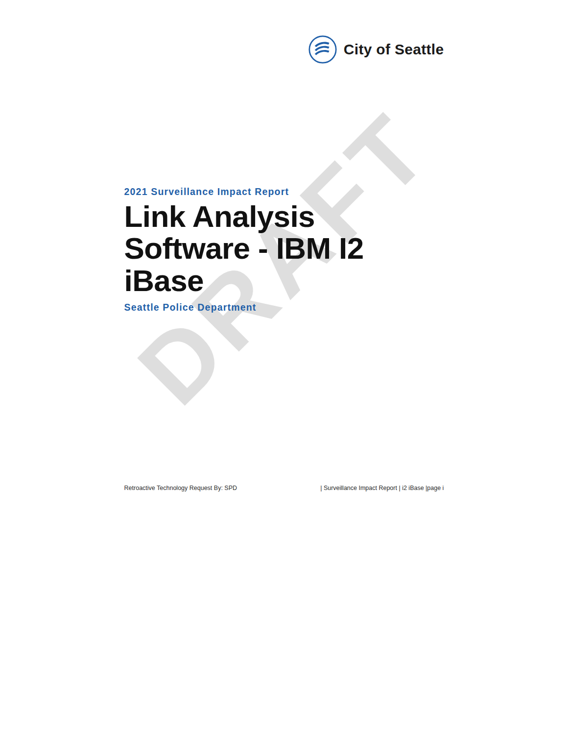DRAFT
City of Seattle
2021 Surveillance Impact Report
Link Analysis Software - IBM I2 iBase
Seattle Police Department
Retroactive Technology Request By: SPD
| Surveillance Impact Report | i2 iBase |page i